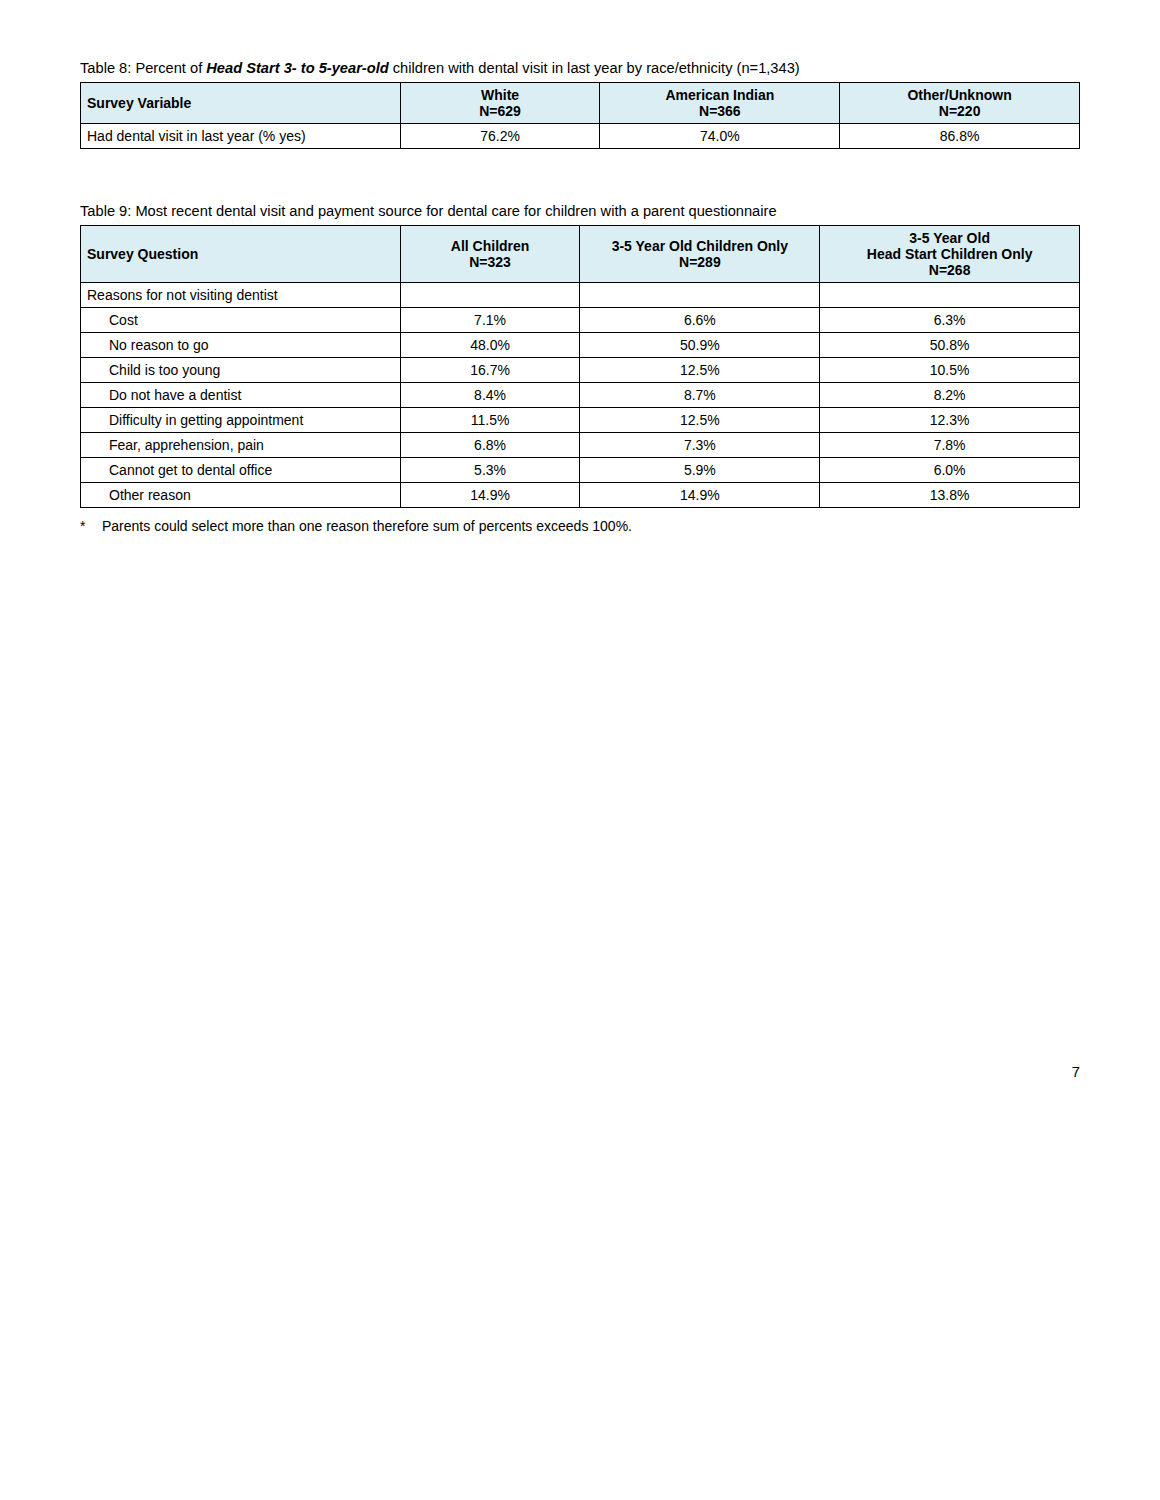Table 8: Percent of Head Start 3- to 5-year-old children with dental visit in last year by race/ethnicity (n=1,343)
| Survey Variable | White N=629 | American Indian N=366 | Other/Unknown N=220 |
| --- | --- | --- | --- |
| Had dental visit in last year (% yes) | 76.2% | 74.0% | 86.8% |
Table 9: Most recent dental visit and payment source for dental care for children with a parent questionnaire
| Survey Question | All Children N=323 | 3-5 Year Old Children Only N=289 | 3-5 Year Old Head Start Children Only N=268 |
| --- | --- | --- | --- |
| Reasons for not visiting dentist | | | |
| Cost | 7.1% | 6.6% | 6.3% |
| No reason to go | 48.0% | 50.9% | 50.8% |
| Child is too young | 16.7% | 12.5% | 10.5% |
| Do not have a dentist | 8.4% | 8.7% | 8.2% |
| Difficulty in getting appointment | 11.5% | 12.5% | 12.3% |
| Fear, apprehension, pain | 6.8% | 7.3% | 7.8% |
| Cannot get to dental office | 5.3% | 5.9% | 6.0% |
| Other reason | 14.9% | 14.9% | 13.8% |
*Parents could select more than one reason therefore sum of percents exceeds 100%.
7